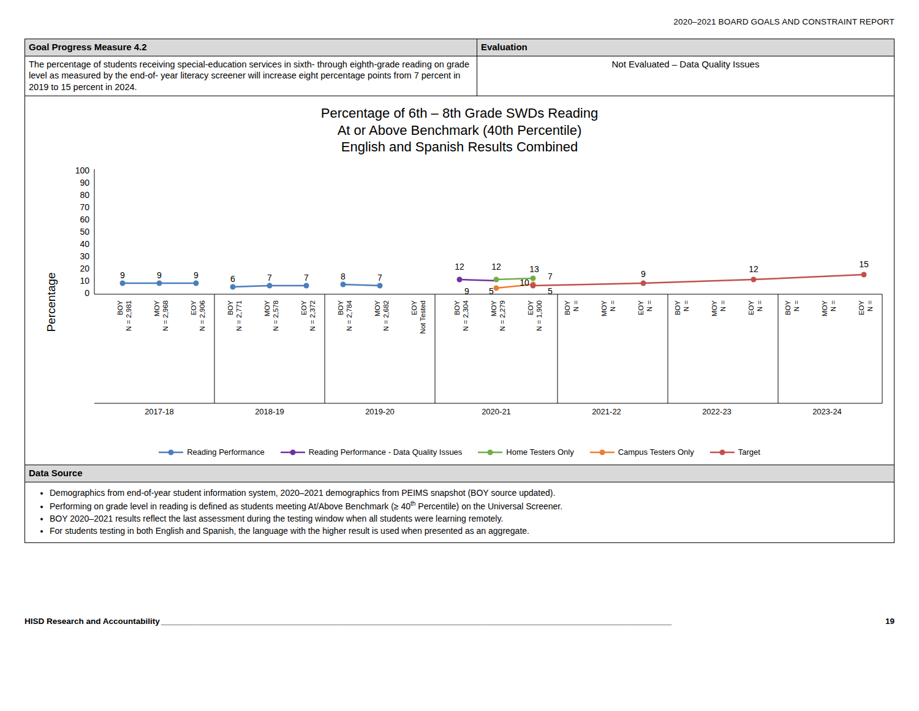2020–2021 BOARD GOALS AND CONSTRAINT REPORT
| Goal Progress Measure 4.2 | Evaluation |
| The percentage of students receiving special-education services in sixth- through eighth-grade reading on grade level as measured by the end-of- year literacy screener will increase eight percentage points from 7 percent in 2019 to 15 percent in 2024. | Not Evaluated – Data Quality Issues |
| Percentage of 6th – 8th Grade SWDs Reading At or Above Benchmark (40th Percentile) English and Spanish Results Combined Percentage 100 90 80 70 60 50 40 30 20 10 0 9 9 9 6 7 7 8 7 12 12 13 5 10 9 7 5 9 12 15 BOY N = 2,981 MOY N = 2,968 EOY N = 2,906 BOY N = 2,771 MOY N = 2,578 EOY N = 2,372 BOY N = 2,784 MOY N = 2,682 EOY Not Tested BOY N = 2,304 MOY N = 2,279 EOY N = 1,900 BOY N = MOY N = EOY N = BOY N = MOY N = EOY N = BOY N = MOY N = EOY N = 2017-18 2018-19 2019-20 2020-21 2021-22 2022-23 2023-24 Reading Performance Reading Performance - Data Quality Issues Home Testers Only Campus Testers Only Target |
| Data Source |
| Demographics from end-of-year student information system, 2020–2021 demographics from PEIMS snapshot (BOY source updated). Performing on grade level in reading is defined as students meeting At/Above Benchmark (≥ 40 th Percentile) on the Universal Screener. BOY 2020–2021 results reflect the last assessment during the testing window when all students were learning remotely. For students testing in both English and Spanish, the language with the higher result is used when presented as an aggregate. |
HISD Research and Accountability _______________________________________________________________________________________________________________ 19